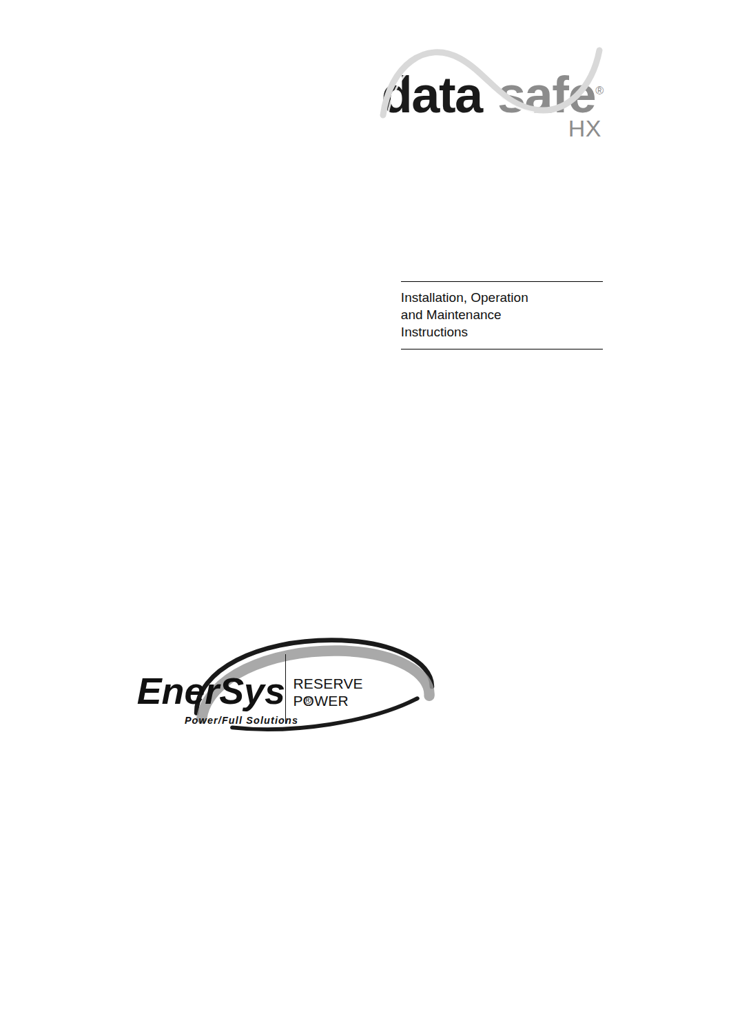data safe®
HX
Installation, Operation
and Maintenance
Instructions
EnerSys ® Power/Full Solutions
RESERVE
POWER